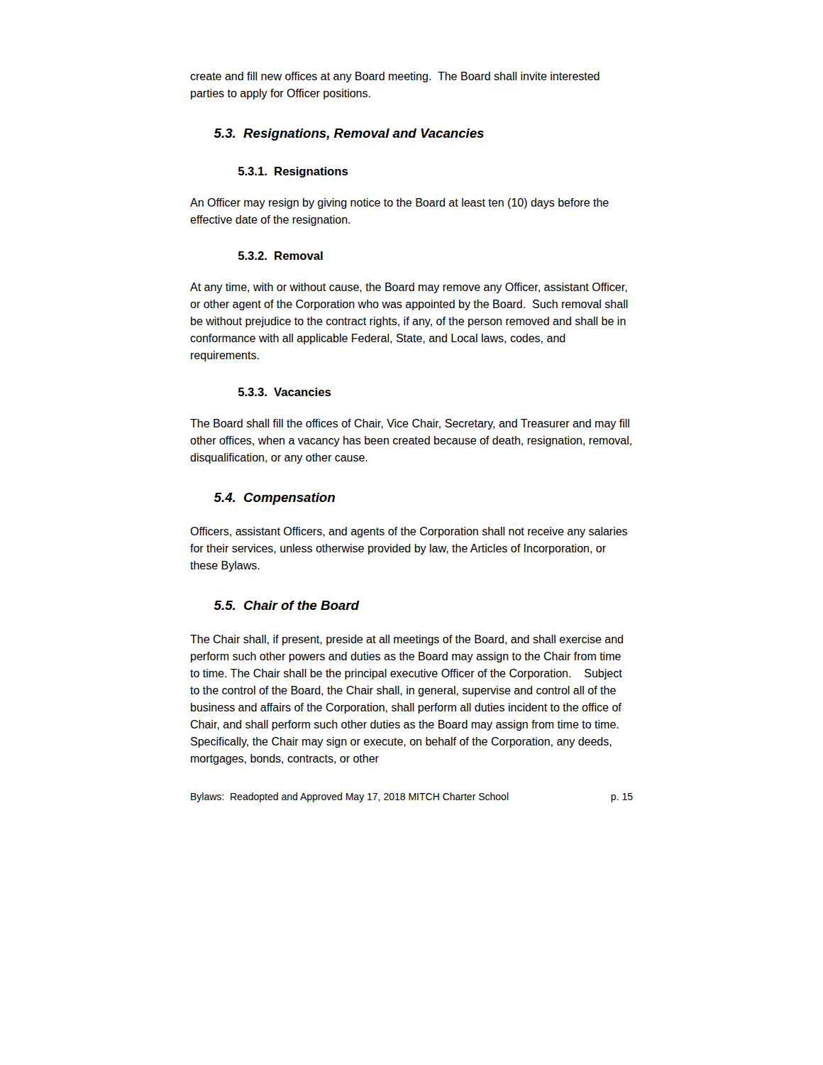create and fill new offices at any Board meeting. The Board shall invite interested parties to apply for Officer positions.
5.3. Resignations, Removal and Vacancies
5.3.1. Resignations
An Officer may resign by giving notice to the Board at least ten (10) days before the effective date of the resignation.
5.3.2. Removal
At any time, with or without cause, the Board may remove any Officer, assistant Officer, or other agent of the Corporation who was appointed by the Board. Such removal shall be without prejudice to the contract rights, if any, of the person removed and shall be in conformance with all applicable Federal, State, and Local laws, codes, and requirements.
5.3.3. Vacancies
The Board shall fill the offices of Chair, Vice Chair, Secretary, and Treasurer and may fill other offices, when a vacancy has been created because of death, resignation, removal, disqualification, or any other cause.
5.4. Compensation
Officers, assistant Officers, and agents of the Corporation shall not receive any salaries for their services, unless otherwise provided by law, the Articles of Incorporation, or these Bylaws.
5.5. Chair of the Board
The Chair shall, if present, preside at all meetings of the Board, and shall exercise and perform such other powers and duties as the Board may assign to the Chair from time to time. The Chair shall be the principal executive Officer of the Corporation. Subject to the control of the Board, the Chair shall, in general, supervise and control all of the business and affairs of the Corporation, shall perform all duties incident to the office of Chair, and shall perform such other duties as the Board may assign from time to time. Specifically, the Chair may sign or execute, on behalf of the Corporation, any deeds, mortgages, bonds, contracts, or other
Bylaws: Readopted and Approved May 17, 2018 MITCH Charter School p. 15